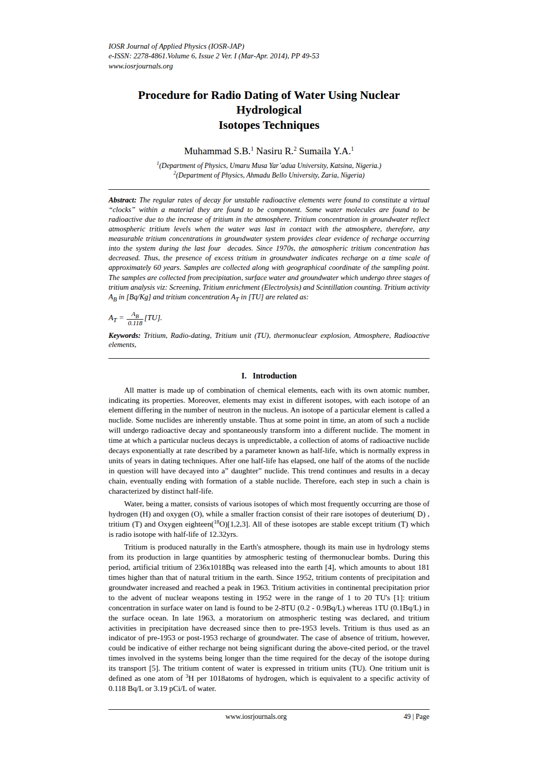IOSR Journal of Applied Physics (IOSR-JAP)
e-ISSN: 2278-4861.Volume 6, Issue 2 Ver. I (Mar-Apr. 2014), PP 49-53
www.iosrjournals.org
Procedure for Radio Dating of Water Using Nuclear Hydrological
Isotopes Techniques
Muhammad S.B.1 Nasiru R.2 Sumaila Y.A.1
1(Department of Physics, Umaru Musa Yar’adua University, Katsina, Nigeria.)
2(Department of Physics, Ahmadu Bello University, Zaria, Nigeria)
Abstract: The regular rates of decay for unstable radioactive elements were found to constitute a virtual “clocks” within a material they are found to be component. Some water molecules are found to be radioactive due to the increase of tritium in the atmosphere. Tritium concentration in groundwater reflect atmospheric tritium levels when the water was last in contact with the atmosphere, therefore, any measurable tritium concentrations in groundwater system provides clear evidence of recharge occurring into the system during the last four decades. Since 1970s, the atmospheric tritium concentration has decreased. Thus, the presence of excess tritium in groundwater indicates recharge on a time scale of approximately 60 years. Samples are collected along with geographical coordinate of the sampling point. The samples are collected from precipitation, surface water and groundwater which undergo three stages of tritium analysis viz: Screening, Tritium enrichment (Electrolysis) and Scintillation counting. Tritium activity AB in [Bq/Kg] and tritium concentration AT in [TU] are related as:
AT = AB 0.118[TU].
Keywords: Tritium, Radio-dating, Tritium unit (TU), thermonuclear explosion, Atmosphere, Radioactive elements,
I. Introduction
All matter is made up of combination of chemical elements, each with its own atomic number, indicating its properties. Moreover, elements may exist in different isotopes, with each isotope of an element differing in the number of neutron in the nucleus. An isotope of a particular element is called a nuclide. Some nuclides are inherently unstable. Thus at some point in time, an atom of such a nuclide will undergo radioactive decay and spontaneously transform into a different nuclide. The moment in time at which a particular nucleus decays is unpredictable, a collection of atoms of radioactive nuclide decays exponentially at rate described by a parameter known as half-life, which is normally express in units of years in dating techniques. After one half-life has elapsed, one half of the atoms of the nuclide in question will have decayed into a” daughter” nuclide. This trend continues and results in a decay chain, eventually ending with formation of a stable nuclide. Therefore, each step in such a chain is characterized by distinct half-life.
Water, being a matter, consists of various isotopes of which most frequently occurring are those of hydrogen (H) and oxygen (O), while a smaller fraction consist of their rare isotopes of deuterium( D) , tritium (T) and Oxygen eighteen(18O)[1,2,3]. All of these isotopes are stable except tritium (T) which is radio isotope with half-life of 12.32yrs.
Tritium is produced naturally in the Earth's atmosphere, though its main use in hydrology stems from its production in large quantities by atmospheric testing of thermonuclear bombs. During this period, artificial tritium of 236x1018Bq was released into the earth [4], which amounts to about 181 times higher than that of natural tritium in the earth. Since 1952, tritium contents of precipitation and groundwater increased and reached a peak in 1963. Tritium activities in continental precipitation prior to the advent of nuclear weapons testing in 1952 were in the range of 1 to 20 TU's [1]: tritium concentration in surface water on land is found to be 2-8TU (0.2 - 0.9Bq/L) whereas 1TU (0.1Bq/L) in the surface ocean. In late 1963, a moratorium on atmospheric testing was declared, and tritium activities in precipitation have decreased since then to pre-1953 levels. Tritium is thus used as an indicator of pre-1953 or post-1953 recharge of groundwater. The case of absence of tritium, however, could be indicative of either recharge not being significant during the above-cited period, or the travel times involved in the systems being longer than the time required for the decay of the isotope during its transport [5]. The tritium content of water is expressed in tritium units (TU). One tritium unit is defined as one atom of 3H per 1018atoms of hydrogen, which is equivalent to a specific activity of 0.118 Bq/L or 3.19 pCi/L of water.
www.iosrjournals.org 49 | Page